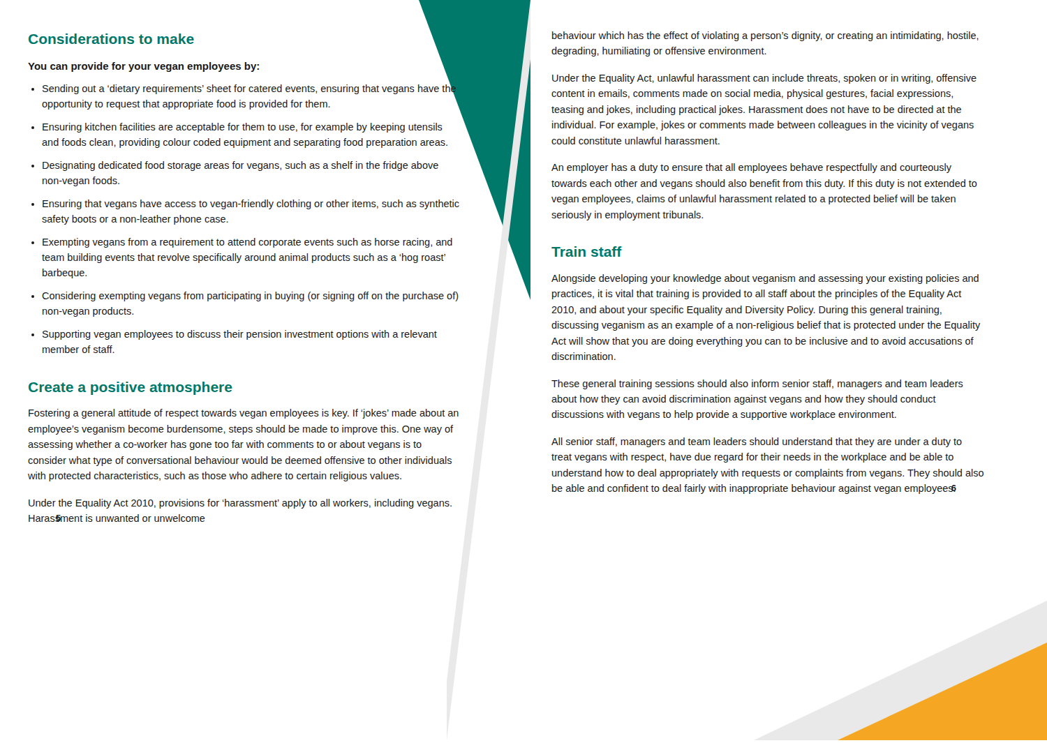Considerations to make
You can provide for your vegan employees by:
Sending out a ‘dietary requirements’ sheet for catered events, ensuring that vegans have the opportunity to request that appropriate food is provided for them.
Ensuring kitchen facilities are acceptable for them to use, for example by keeping utensils and foods clean, providing colour coded equipment and separating food preparation areas.
Designating dedicated food storage areas for vegans, such as a shelf in the fridge above non-vegan foods.
Ensuring that vegans have access to vegan-friendly clothing or other items, such as synthetic safety boots or a non-leather phone case.
Exempting vegans from a requirement to attend corporate events such as horse racing, and team building events that revolve specifically around animal products such as a ‘hog roast’ barbeque.
Considering exempting vegans from participating in buying (or signing off on the purchase of) non-vegan products.
Supporting vegan employees to discuss their pension investment options with a relevant member of staff.
Create a positive atmosphere
Fostering a general attitude of respect towards vegan employees is key. If ‘jokes’ made about an employee’s veganism become burdensome, steps should be made to improve this. One way of assessing whether a co-worker has gone too far with comments to or about vegans is to consider what type of conversational behaviour would be deemed offensive to other individuals with protected characteristics, such as those who adhere to certain religious values.
Under the Equality Act 2010, provisions for ‘harassment’ apply to all workers, including vegans. Harassment is unwanted or unwelcome
5
behaviour which has the effect of violating a person’s dignity, or creating an intimidating, hostile, degrading, humiliating or offensive environment.
Under the Equality Act, unlawful harassment can include threats, spoken or in writing, offensive content in emails, comments made on social media, physical gestures, facial expressions, teasing and jokes, including practical jokes. Harassment does not have to be directed at the individual. For example, jokes or comments made between colleagues in the vicinity of vegans could constitute unlawful harassment.
An employer has a duty to ensure that all employees behave respectfully and courteously towards each other and vegans should also benefit from this duty. If this duty is not extended to vegan employees, claims of unlawful harassment related to a protected belief will be taken seriously in employment tribunals.
Train staff
Alongside developing your knowledge about veganism and assessing your existing policies and practices, it is vital that training is provided to all staff about the principles of the Equality Act 2010, and about your specific Equality and Diversity Policy. During this general training, discussing veganism as an example of a non-religious belief that is protected under the Equality Act will show that you are doing everything you can to be inclusive and to avoid accusations of discrimination.
These general training sessions should also inform senior staff, managers and team leaders about how they can avoid discrimination against vegans and how they should conduct discussions with vegans to help provide a supportive workplace environment.
All senior staff, managers and team leaders should understand that they are under a duty to treat vegans with respect, have due regard for their needs in the workplace and be able to understand how to deal appropriately with requests or complaints from vegans. They should also be able and confident to deal fairly with inappropriate behaviour against vegan employees.
6